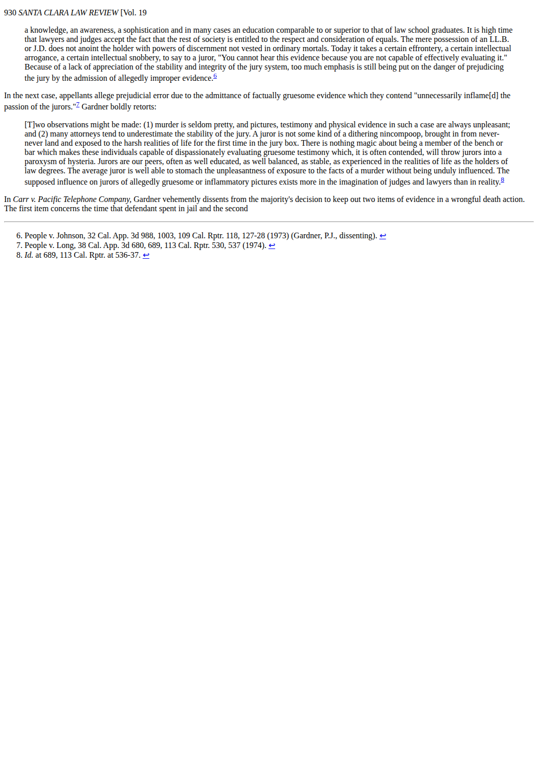930 SANTA CLARA LAW REVIEW [Vol. 19
a knowledge, an awareness, a sophistication and in many cases an education comparable to or superior to that of law school graduates. It is high time that lawyers and judges accept the fact that the rest of society is entitled to the respect and consideration of equals. The mere possession of an LL.B. or J.D. does not anoint the holder with powers of discernment not vested in ordinary mortals. Today it takes a certain effrontery, a certain intellectual arrogance, a certain intellectual snobbery, to say to a juror, "You cannot hear this evidence because you are not capable of effectively evaluating it." Because of a lack of appreciation of the stability and integrity of the jury system, too much emphasis is still being put on the danger of prejudicing the jury by the admission of allegedly improper evidence.6
In the next case, appellants allege prejudicial error due to the admittance of factually gruesome evidence which they contend "unnecessarily inflame[d] the passion of the jurors."7 Gardner boldly retorts:
[T]wo observations might be made: (1) murder is seldom pretty, and pictures, testimony and physical evidence in such a case are always unpleasant; and (2) many attorneys tend to underestimate the stability of the jury. A juror is not some kind of a dithering nincompoop, brought in from never-never land and exposed to the harsh realities of life for the first time in the jury box. There is nothing magic about being a member of the bench or bar which makes these individuals capable of dispassionately evaluating gruesome testimony which, it is often contended, will throw jurors into a paroxysm of hysteria. Jurors are our peers, often as well educated, as well balanced, as stable, as experienced in the realities of life as the holders of law degrees. The average juror is well able to stomach the unpleasantness of exposure to the facts of a murder without being unduly influenced. The supposed influence on jurors of allegedly gruesome or inflammatory pictures exists more in the imagination of judges and lawyers than in reality.8
In Carr v. Pacific Telephone Company, Gardner vehemently dissents from the majority's decision to keep out two items of evidence in a wrongful death action. The first item concerns the time that defendant spent in jail and the second
People v. Johnson, 32 Cal. App. 3d 988, 1003, 109 Cal. Rptr. 118, 127-28 (1973) (Gardner, P.J., dissenting). ↩
People v. Long, 38 Cal. App. 3d 680, 689, 113 Cal. Rptr. 530, 537 (1974). ↩
Id. at 689, 113 Cal. Rptr. at 536-37. ↩